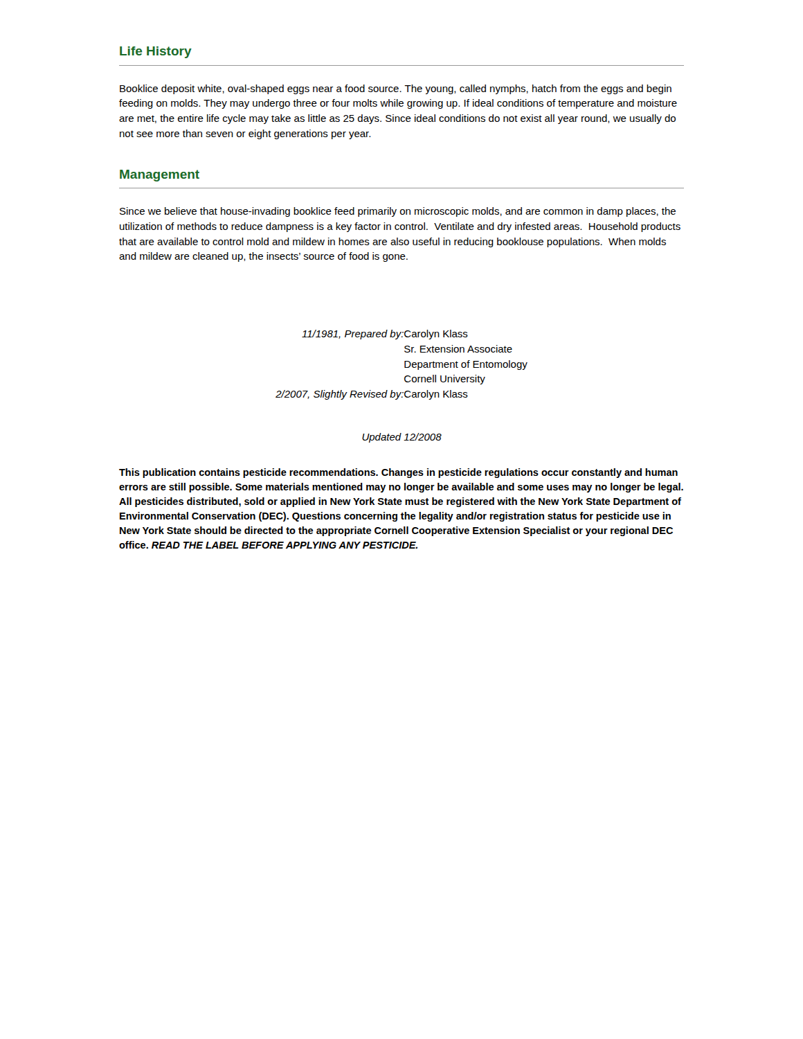Life History
Booklice deposit white, oval-shaped eggs near a food source. The young, called nymphs, hatch from the eggs and begin feeding on molds. They may undergo three or four molts while growing up. If ideal conditions of temperature and moisture are met, the entire life cycle may take as little as 25 days. Since ideal conditions do not exist all year round, we usually do not see more than seven or eight generations per year.
Management
Since we believe that house-invading booklice feed primarily on microscopic molds, and are common in damp places, the utilization of methods to reduce dampness is a key factor in control. Ventilate and dry infested areas. Household products that are available to control mold and mildew in homes are also useful in reducing booklouse populations. When molds and mildew are cleaned up, the insects’ source of food is gone.
| 11/1981, Prepared by: | Carolyn Klass |
| | Sr. Extension Associate |
| | Department of Entomology |
| | Cornell University |
| 2/2007, Slightly Revised by: | Carolyn Klass |
Updated 12/2008
This publication contains pesticide recommendations. Changes in pesticide regulations occur constantly and human errors are still possible. Some materials mentioned may no longer be available and some uses may no longer be legal. All pesticides distributed, sold or applied in New York State must be registered with the New York State Department of Environmental Conservation (DEC). Questions concerning the legality and/or registration status for pesticide use in New York State should be directed to the appropriate Cornell Cooperative Extension Specialist or your regional DEC office. READ THE LABEL BEFORE APPLYING ANY PESTICIDE.